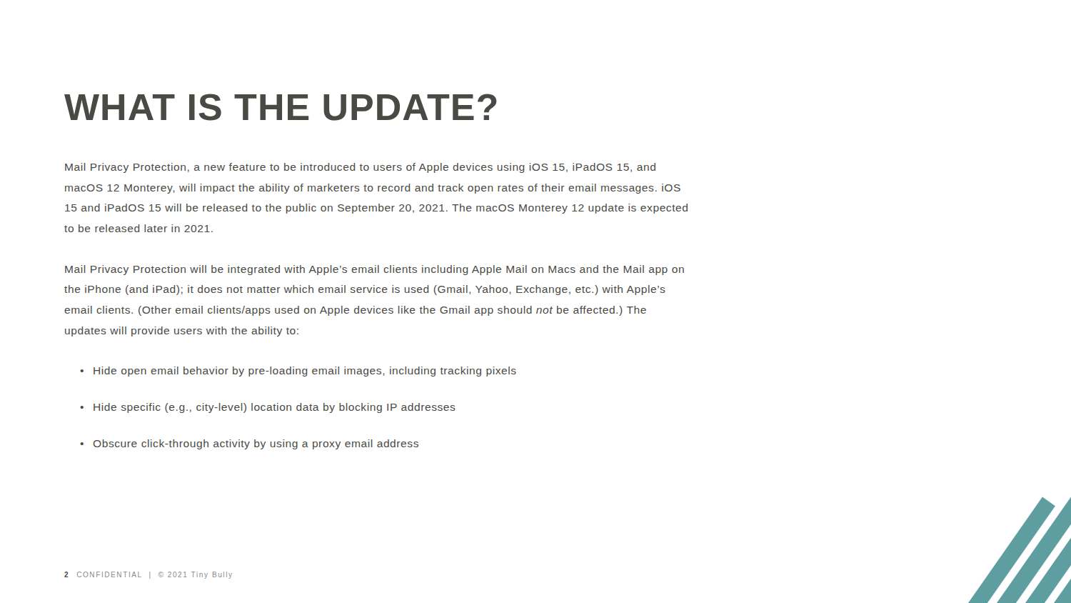WHAT IS THE UPDATE?
Mail Privacy Protection, a new feature to be introduced to users of Apple devices using iOS 15, iPadOS 15, and macOS 12 Monterey, will impact the ability of marketers to record and track open rates of their email messages. iOS 15 and iPadOS 15 will be released to the public on September 20, 2021. The macOS Monterey 12 update is expected to be released later in 2021.
Mail Privacy Protection will be integrated with Apple’s email clients including Apple Mail on Macs and the Mail app on the iPhone (and iPad); it does not matter which email service is used (Gmail, Yahoo, Exchange, etc.) with Apple’s email clients. (Other email clients/apps used on Apple devices like the Gmail app should not be affected.) The updates will provide users with the ability to:
Hide open email behavior by pre-loading email images, including tracking pixels
Hide specific (e.g., city-level) location data by blocking IP addresses
Obscure click-through activity by using a proxy email address
2 CONFIDENTIAL | © 2021 Tiny Bully